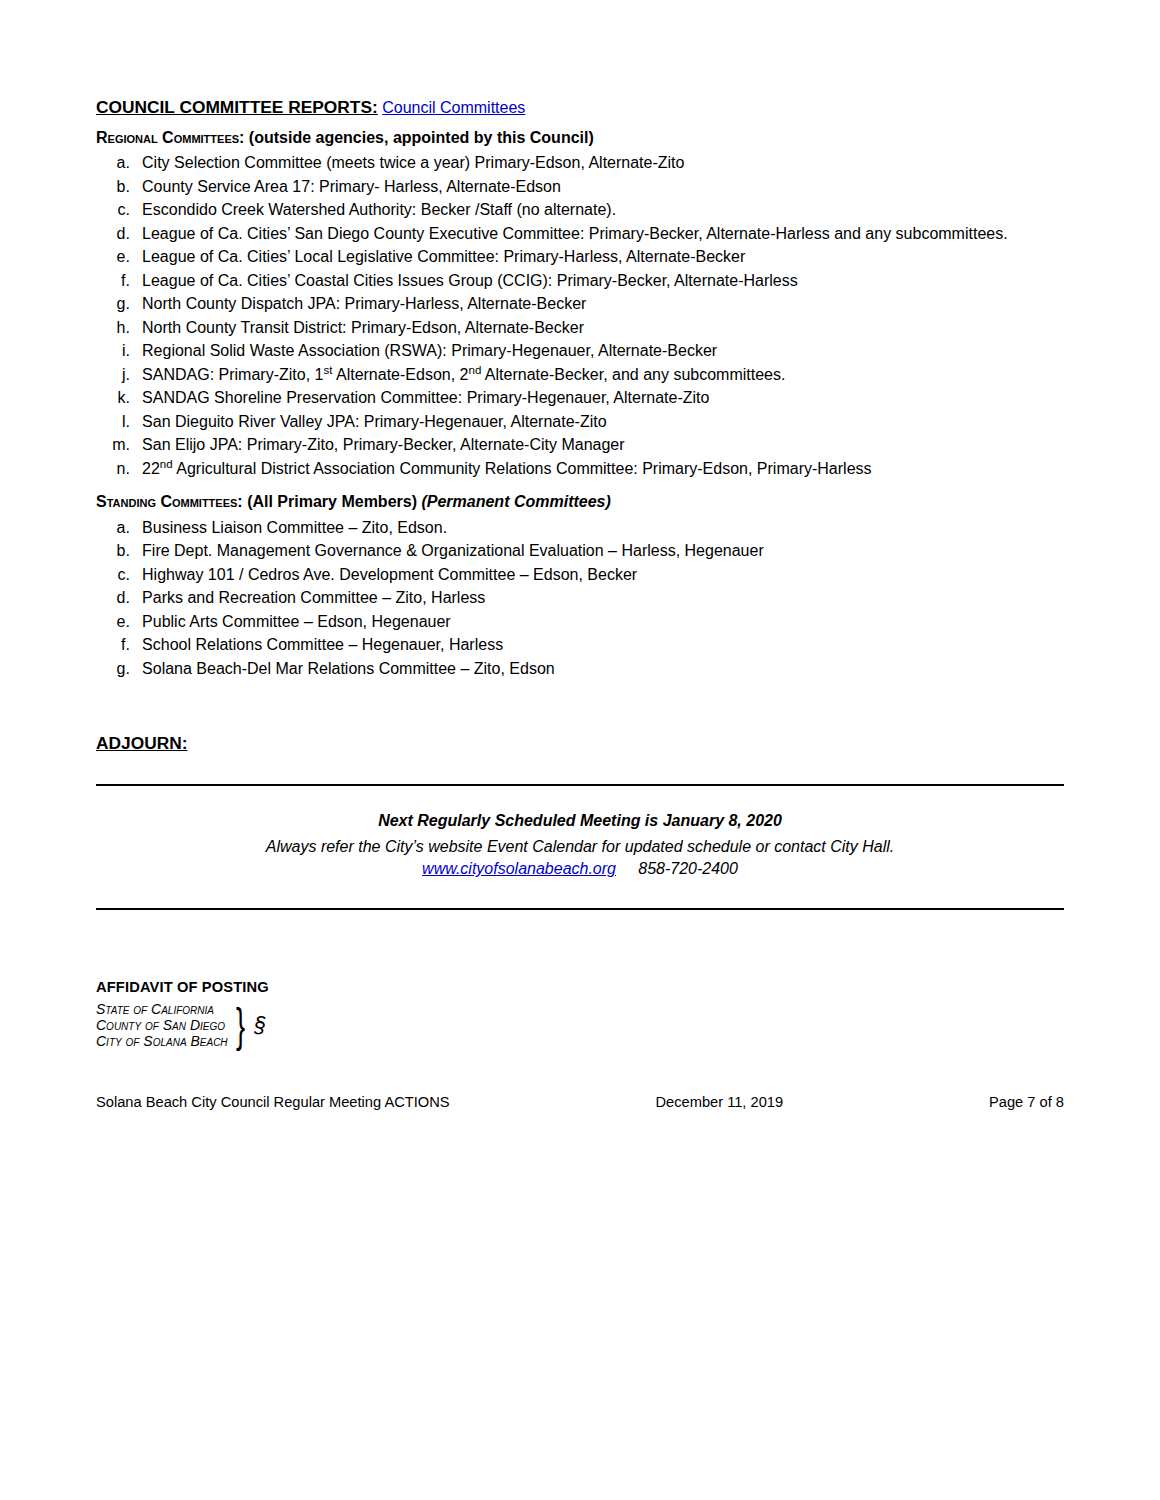COUNCIL COMMITTEE REPORTS: Council Committees
Regional Committees: (outside agencies, appointed by this Council)
City Selection Committee (meets twice a year) Primary-Edson, Alternate-Zito
County Service Area 17: Primary- Harless, Alternate-Edson
Escondido Creek Watershed Authority: Becker /Staff (no alternate).
League of Ca. Cities’ San Diego County Executive Committee: Primary-Becker, Alternate-Harless and any subcommittees.
League of Ca. Cities’ Local Legislative Committee: Primary-Harless, Alternate-Becker
League of Ca. Cities’ Coastal Cities Issues Group (CCIG): Primary-Becker, Alternate-Harless
North County Dispatch JPA: Primary-Harless, Alternate-Becker
North County Transit District: Primary-Edson, Alternate-Becker
Regional Solid Waste Association (RSWA): Primary-Hegenauer, Alternate-Becker
SANDAG: Primary-Zito, 1st Alternate-Edson, 2nd Alternate-Becker, and any subcommittees.
SANDAG Shoreline Preservation Committee: Primary-Hegenauer, Alternate-Zito
San Dieguito River Valley JPA: Primary-Hegenauer, Alternate-Zito
San Elijo JPA: Primary-Zito, Primary-Becker, Alternate-City Manager
22nd Agricultural District Association Community Relations Committee: Primary-Edson, Primary-Harless
Standing Committees: (All Primary Members) (Permanent Committees)
Business Liaison Committee – Zito, Edson.
Fire Dept. Management Governance & Organizational Evaluation – Harless, Hegenauer
Highway 101 / Cedros Ave. Development Committee – Edson, Becker
Parks and Recreation Committee – Zito, Harless
Public Arts Committee – Edson, Hegenauer
School Relations Committee – Hegenauer, Harless
Solana Beach-Del Mar Relations Committee – Zito, Edson
ADJOURN:
Next Regularly Scheduled Meeting is January 8, 2020
Always refer the City’s website Event Calendar for updated schedule or contact City Hall.
www.cityofsolanabeach.org 858-720-2400
AFFIDAVIT OF POSTING
State of California
County of San Diego
City of Solana Beach
}
§
Solana Beach City Council Regular Meeting ACTIONS
December 11, 2019
Page 7 of 8